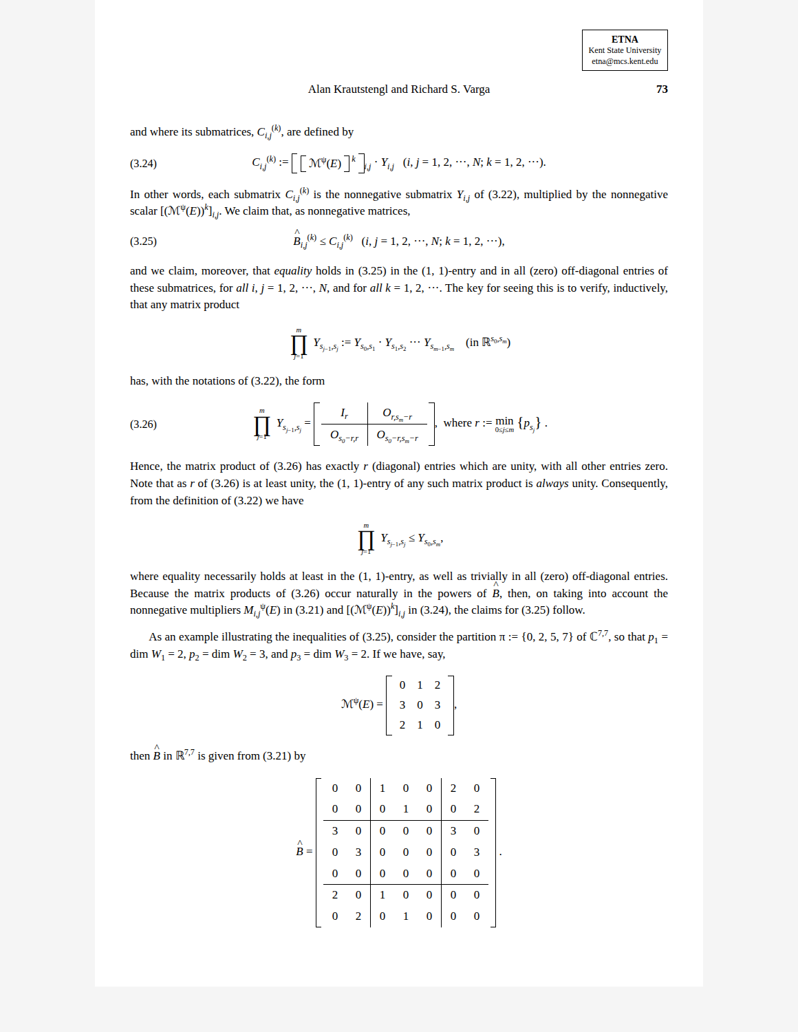ETNA
Kent State University
etna@mcs.kent.edu
Alan Krautstengl and Richard S. Varga 73
and where its submatrices, Ci,j(k), are defined by
(3.24) Ci,j(k) := ℳψ(E) k i,j · Yi,j (i, j = 1, 2, ···, N; k = 1, 2, ···).
In other words, each submatrix Ci,j(k) is the nonnegative submatrix Yi,j of (3.22), multiplied by the nonnegative scalar [(ℳψ(E))k]i,j. We claim that, as nonnegative matrices,
(3.25) Bi,j(k) ≤ Ci,j(k) (i, j = 1, 2, ···, N; k = 1, 2, ···),
and we claim, moreover, that equality holds in (3.25) in the (1, 1)-entry and in all (zero) off-diagonal entries of these submatrices, for all i, j = 1, 2, ···, N, and for all k = 1, 2, ···. The key for seeing this is to verify, inductively, that any matrix product
m ∏ j=1 Ysj−1,sj := Ys0,s1 · Ys1,s2 ··· Ysm−1,sm (in ℝs0,sm)
has, with the notations of (3.22), the form
(3.26) m ∏ j=1 Ysj−1,sj =
| I r | O r , s m − r |
| O s 0 − r , r | O s 0 − r , s m − r |
, where r := min 0≤j≤m {psj} .
Hence, the matrix product of (3.26) has exactly r (diagonal) entries which are unity, with all other entries zero. Note that as r of (3.26) is at least unity, the (1, 1)-entry of any such matrix product is always unity. Consequently, from the definition of (3.22) we have
m ∏ j=1 Ysj−1,sj ≤ Ys0,sm,
where equality necessarily holds at least in the (1, 1)-entry, as well as trivially in all (zero) off-diagonal entries. Because the matrix products of (3.26) occur naturally in the powers of B, then, on taking into account the nonnegative multipliers Mi,jψ(E) in (3.21) and [(ℳψ(E))k]i,j in (3.24), the claims for (3.25) follow.
As an example illustrating the inequalities of (3.25), consider the partition π := {0, 2, 5, 7} of ℂ7,7, so that p1 = dim W1 = 2, p2 = dim W2 = 3, and p3 = dim W3 = 2. If we have, say,
ℳψ(E) =
| 0 | 1 | 2 |
| 3 | 0 | 3 |
| 2 | 1 | 0 |
,
then B in ℝ7,7 is given from (3.21) by
B =
| 0 | 0 | 1 | 0 | 0 | 2 | 0 |
| 0 | 0 | 0 | 1 | 0 | 0 | 2 |
| 3 | 0 | 0 | 0 | 0 | 3 | 0 |
| 0 | 3 | 0 | 0 | 0 | 0 | 3 |
| 0 | 0 | 0 | 0 | 0 | 0 | 0 |
| 2 | 0 | 1 | 0 | 0 | 0 | 0 |
| 0 | 2 | 0 | 1 | 0 | 0 | 0 |
.